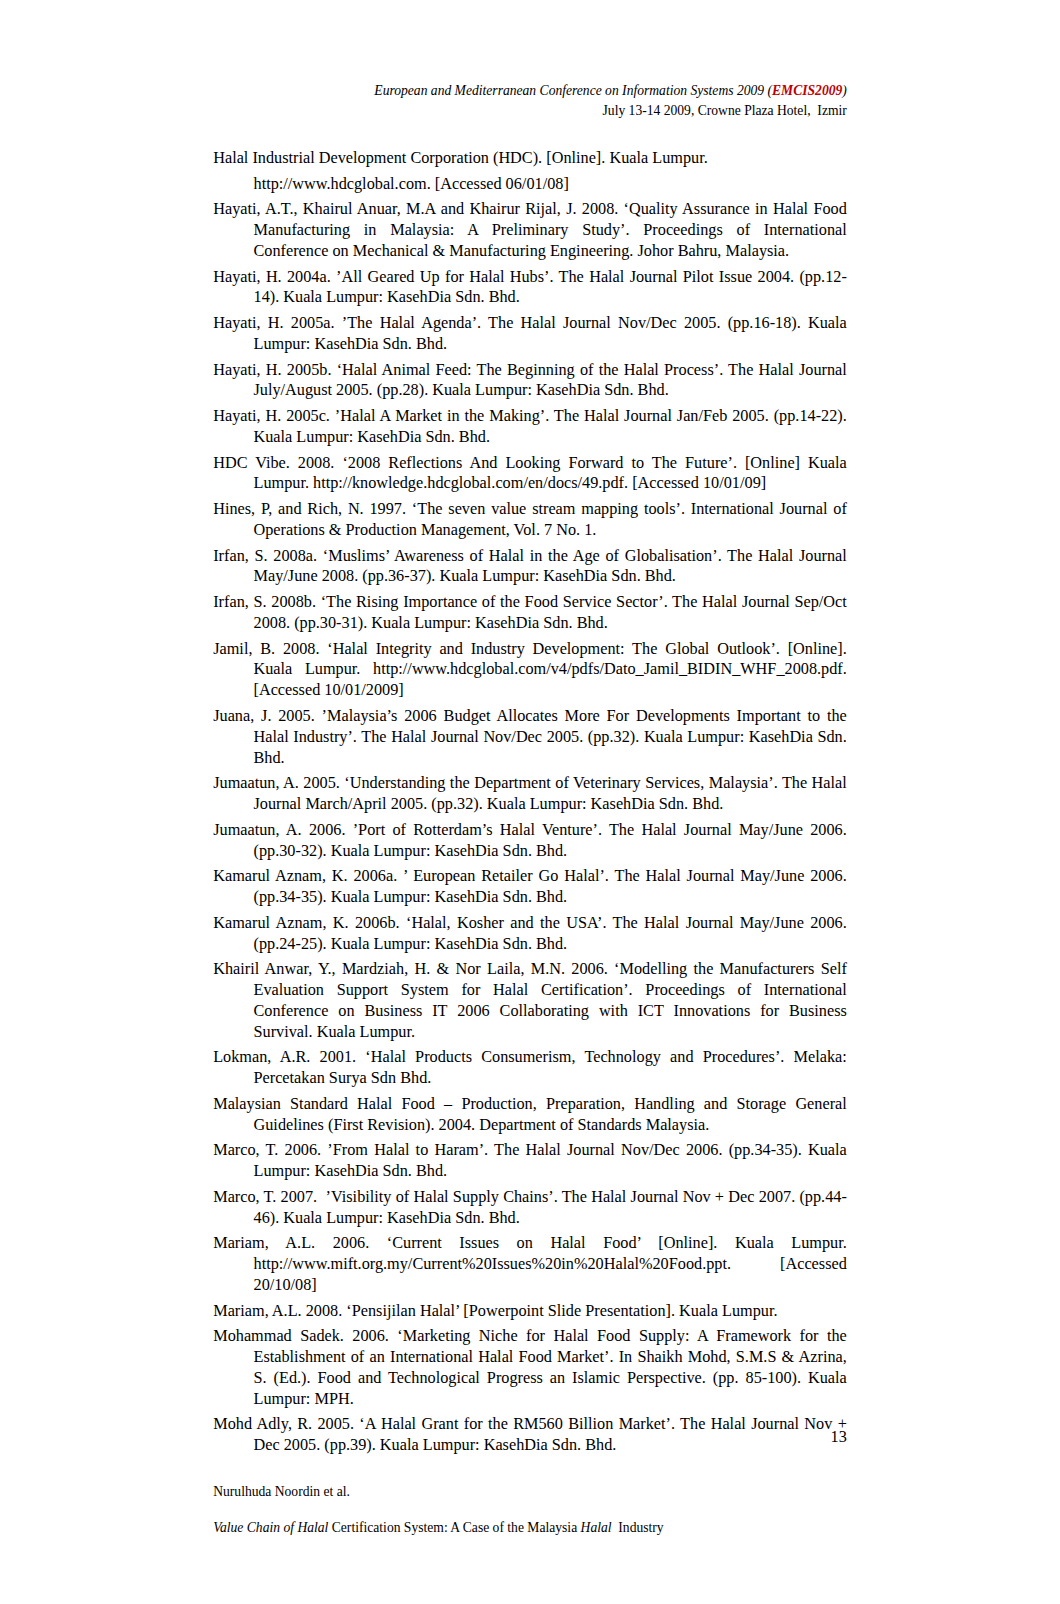European and Mediterranean Conference on Information Systems 2009 (EMCIS2009)
July 13-14 2009, Crowne Plaza Hotel, Izmir
Halal Industrial Development Corporation (HDC). [Online]. Kuala Lumpur.
http://www.hdcglobal.com. [Accessed 06/01/08]
Hayati, A.T., Khairul Anuar, M.A and Khairur Rijal, J. 2008. ‘Quality Assurance in Halal Food Manufacturing in Malaysia: A Preliminary Study’. Proceedings of International Conference on Mechanical & Manufacturing Engineering. Johor Bahru, Malaysia.
Hayati, H. 2004a. ’All Geared Up for Halal Hubs’. The Halal Journal Pilot Issue 2004. (pp.12-14). Kuala Lumpur: KasehDia Sdn. Bhd.
Hayati, H. 2005a. ’The Halal Agenda’. The Halal Journal Nov/Dec 2005. (pp.16-18). Kuala Lumpur: KasehDia Sdn. Bhd.
Hayati, H. 2005b. ‘Halal Animal Feed: The Beginning of the Halal Process’. The Halal Journal July/August 2005. (pp.28). Kuala Lumpur: KasehDia Sdn. Bhd.
Hayati, H. 2005c. ’Halal A Market in the Making’. The Halal Journal Jan/Feb 2005. (pp.14-22). Kuala Lumpur: KasehDia Sdn. Bhd.
HDC Vibe. 2008. ‘2008 Reflections And Looking Forward to The Future’. [Online] Kuala Lumpur. http://knowledge.hdcglobal.com/en/docs/49.pdf. [Accessed 10/01/09]
Hines, P, and Rich, N. 1997. ‘The seven value stream mapping tools’. International Journal of Operations & Production Management, Vol. 7 No. 1.
Irfan, S. 2008a. ‘Muslims’ Awareness of Halal in the Age of Globalisation’. The Halal Journal May/June 2008. (pp.36-37). Kuala Lumpur: KasehDia Sdn. Bhd.
Irfan, S. 2008b. ‘The Rising Importance of the Food Service Sector’. The Halal Journal Sep/Oct 2008. (pp.30-31). Kuala Lumpur: KasehDia Sdn. Bhd.
Jamil, B. 2008. ‘Halal Integrity and Industry Development: The Global Outlook’. [Online]. Kuala Lumpur. http://www.hdcglobal.com/v4/pdfs/Dato_Jamil_BIDIN_WHF_2008.pdf. [Accessed 10/01/2009]
Juana, J. 2005. ’Malaysia’s 2006 Budget Allocates More For Developments Important to the Halal Industry’. The Halal Journal Nov/Dec 2005. (pp.32). Kuala Lumpur: KasehDia Sdn. Bhd.
Jumaatun, A. 2005. ‘Understanding the Department of Veterinary Services, Malaysia’. The Halal Journal March/April 2005. (pp.32). Kuala Lumpur: KasehDia Sdn. Bhd.
Jumaatun, A. 2006. ’Port of Rotterdam’s Halal Venture’. The Halal Journal May/June 2006. (pp.30-32). Kuala Lumpur: KasehDia Sdn. Bhd.
Kamarul Aznam, K. 2006a. ’ European Retailer Go Halal’. The Halal Journal May/June 2006. (pp.34-35). Kuala Lumpur: KasehDia Sdn. Bhd.
Kamarul Aznam, K. 2006b. ‘Halal, Kosher and the USA’. The Halal Journal May/June 2006. (pp.24-25). Kuala Lumpur: KasehDia Sdn. Bhd.
Khairil Anwar, Y., Mardziah, H. & Nor Laila, M.N. 2006. ‘Modelling the Manufacturers Self Evaluation Support System for Halal Certification’. Proceedings of International Conference on Business IT 2006 Collaborating with ICT Innovations for Business Survival. Kuala Lumpur.
Lokman, A.R. 2001. ‘Halal Products Consumerism, Technology and Procedures’. Melaka: Percetakan Surya Sdn Bhd.
Malaysian Standard Halal Food – Production, Preparation, Handling and Storage General Guidelines (First Revision). 2004. Department of Standards Malaysia.
Marco, T. 2006. ’From Halal to Haram’. The Halal Journal Nov/Dec 2006. (pp.34-35). Kuala Lumpur: KasehDia Sdn. Bhd.
Marco, T. 2007. ’Visibility of Halal Supply Chains’. The Halal Journal Nov + Dec 2007. (pp.44-46). Kuala Lumpur: KasehDia Sdn. Bhd.
Mariam, A.L. 2006. ‘Current Issues on Halal Food’ [Online]. Kuala Lumpur. http://www.mift.org.my/Current%20Issues%20in%20Halal%20Food.ppt. [Accessed 20/10/08]
Mariam, A.L. 2008. ‘Pensijilan Halal’ [Powerpoint Slide Presentation]. Kuala Lumpur.
Mohammad Sadek. 2006. ‘Marketing Niche for Halal Food Supply: A Framework for the Establishment of an International Halal Food Market’. In Shaikh Mohd, S.M.S & Azrina, S. (Ed.). Food and Technological Progress an Islamic Perspective. (pp. 85-100). Kuala Lumpur: MPH.
Mohd Adly, R. 2005. ‘A Halal Grant for the RM560 Billion Market’. The Halal Journal Nov + Dec 2005. (pp.39). Kuala Lumpur: KasehDia Sdn. Bhd.
Nurulhuda Noordin et al.
Value Chain of Halal Certification System: A Case of the Malaysia Halal Industry
13